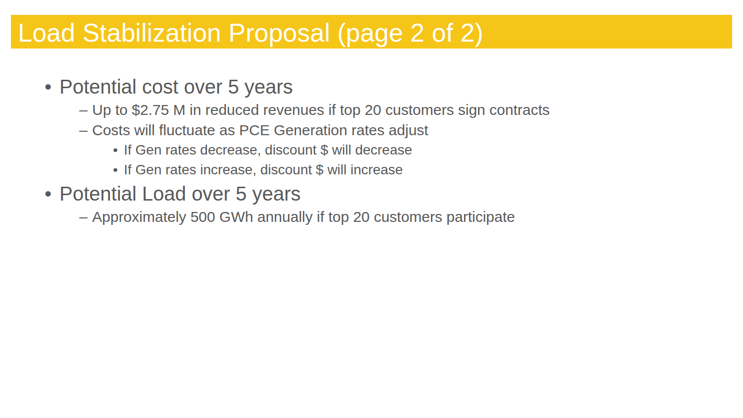Load Stabilization Proposal (page 2 of 2)
Potential cost over 5 years
Up to $2.75 M in reduced revenues if top 20 customers sign contracts
Costs will fluctuate as PCE Generation rates adjust
If Gen rates decrease, discount $ will decrease
If Gen rates increase, discount $ will increase
Potential Load over 5 years
Approximately 500 GWh annually if top 20 customers participate